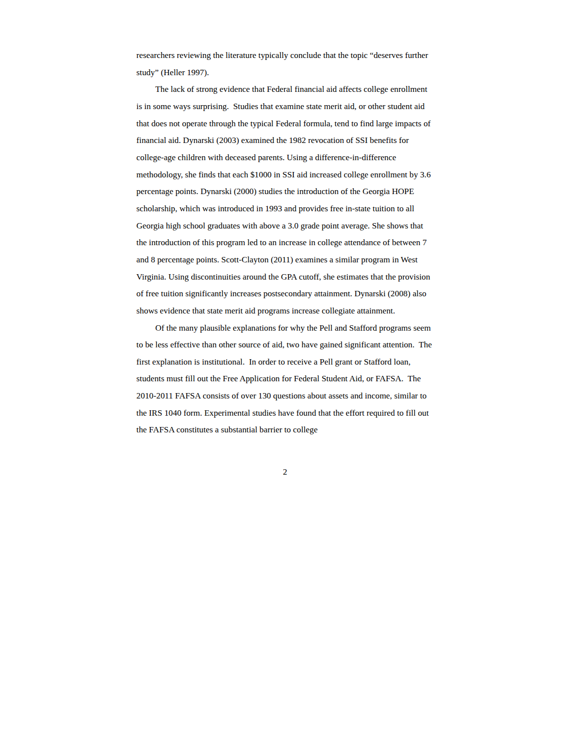researchers reviewing the literature typically conclude that the topic “deserves further study” (Heller 1997).
The lack of strong evidence that Federal financial aid affects college enrollment is in some ways surprising. Studies that examine state merit aid, or other student aid that does not operate through the typical Federal formula, tend to find large impacts of financial aid. Dynarski (2003) examined the 1982 revocation of SSI benefits for college-age children with deceased parents. Using a difference-in-difference methodology, she finds that each $1000 in SSI aid increased college enrollment by 3.6 percentage points. Dynarski (2000) studies the introduction of the Georgia HOPE scholarship, which was introduced in 1993 and provides free in-state tuition to all Georgia high school graduates with above a 3.0 grade point average. She shows that the introduction of this program led to an increase in college attendance of between 7 and 8 percentage points. Scott-Clayton (2011) examines a similar program in West Virginia. Using discontinuities around the GPA cutoff, she estimates that the provision of free tuition significantly increases postsecondary attainment. Dynarski (2008) also shows evidence that state merit aid programs increase collegiate attainment.
Of the many plausible explanations for why the Pell and Stafford programs seem to be less effective than other source of aid, two have gained significant attention. The first explanation is institutional. In order to receive a Pell grant or Stafford loan, students must fill out the Free Application for Federal Student Aid, or FAFSA. The 2010-2011 FAFSA consists of over 130 questions about assets and income, similar to the IRS 1040 form. Experimental studies have found that the effort required to fill out the FAFSA constitutes a substantial barrier to college
2